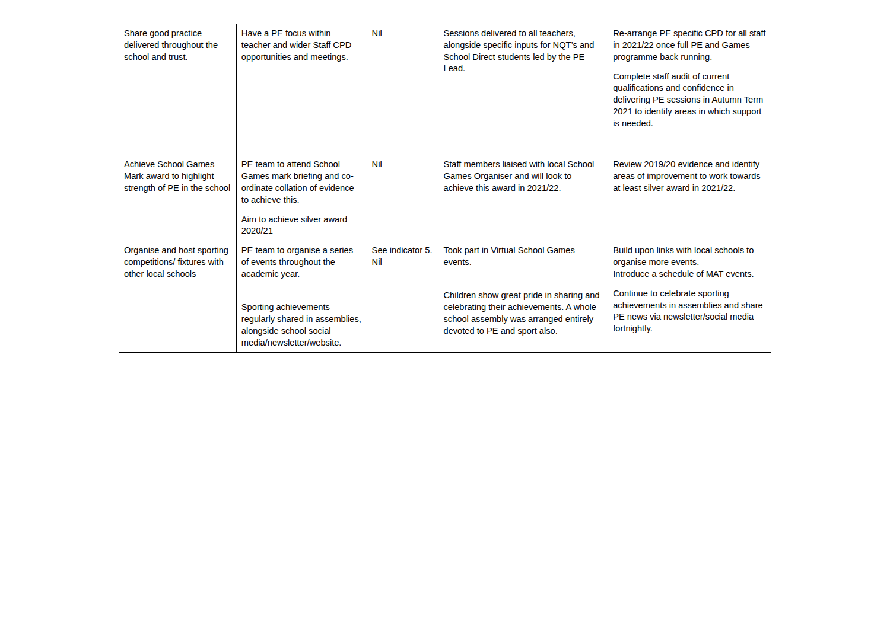| Share good practice delivered throughout the school and trust. | Have a PE focus within teacher and wider Staff CPD opportunities and meetings. | Nil | Sessions delivered to all teachers, alongside specific inputs for NQT’s and School Direct students led by the PE Lead. | Re-arrange PE specific CPD for all staff in 2021/22 once full PE and Games programme back running. Complete staff audit of current qualifications and confidence in delivering PE sessions in Autumn Term 2021 to identify areas in which support is needed. |
| Achieve School Games Mark award to highlight strength of PE in the school | PE team to attend School Games mark briefing and co-ordinate collation of evidence to achieve this. Aim to achieve silver award 2020/21 | Nil | Staff members liaised with local School Games Organiser and will look to achieve this award in 2021/22. | Review 2019/20 evidence and identify areas of improvement to work towards at least silver award in 2021/22. |
| Organise and host sporting competitions/ fixtures with other local schools | PE team to organise a series of events throughout the academic year. Sporting achievements regularly shared in assemblies, alongside school social media/newsletter/website. | See indicator 5. Nil | Took part in Virtual School Games events. Children show great pride in sharing and celebrating their achievements. A whole school assembly was arranged entirely devoted to PE and sport also. | Build upon links with local schools to organise more events. Introduce a schedule of MAT events. Continue to celebrate sporting achievements in assemblies and share PE news via newsletter/social media fortnightly. |